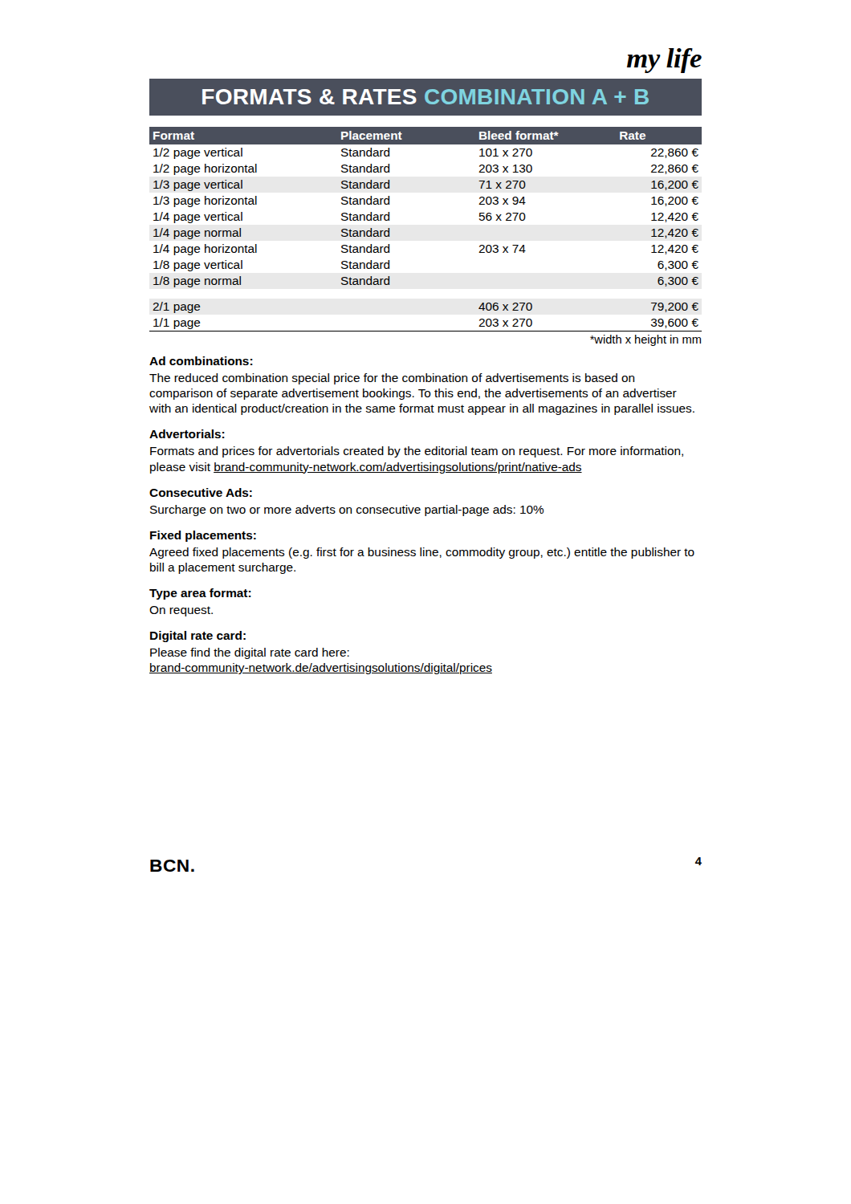my life
FORMATS & RATES COMBINATION A + B
| Format | Placement | Bleed format* | Rate |
| --- | --- | --- | --- |
| 1/2 page vertical | Standard | 101 x 270 | 22,860 € |
| 1/2 page horizontal | Standard | 203 x 130 | 22,860 € |
| 1/3 page vertical | Standard | 71 x 270 | 16,200 € |
| 1/3 page horizontal | Standard | 203 x 94 | 16,200 € |
| 1/4 page vertical | Standard | 56 x 270 | 12,420 € |
| 1/4 page normal | Standard | | 12,420 € |
| 1/4 page horizontal | Standard | 203 x 74 | 12,420 € |
| 1/8 page vertical | Standard | | 6,300 € |
| 1/8 page normal | Standard | | 6,300 € |
| 2/1 page | | 406 x 270 | 79,200 € |
| 1/1 page | | 203 x 270 | 39,600 € |
*width x height in mm
Ad combinations:
The reduced combination special price for the combination of advertisements is based on comparison of separate advertisement bookings. To this end, the advertisements of an advertiser with an identical product/creation in the same format must appear in all magazines in parallel issues.
Advertorials:
Formats and prices for advertorials created by the editorial team on request. For more information, please visit brand-community-network.com/advertisingsolutions/print/native-ads
Consecutive Ads:
Surcharge on two or more adverts on consecutive partial-page ads: 10%
Fixed placements:
Agreed fixed placements (e.g. first for a business line, commodity group, etc.) entitle the publisher to bill a placement surcharge.
Type area format:
On request.
Digital rate card:
Please find the digital rate card here:
brand-community-network.de/advertisingsolutions/digital/prices
BCN. 4